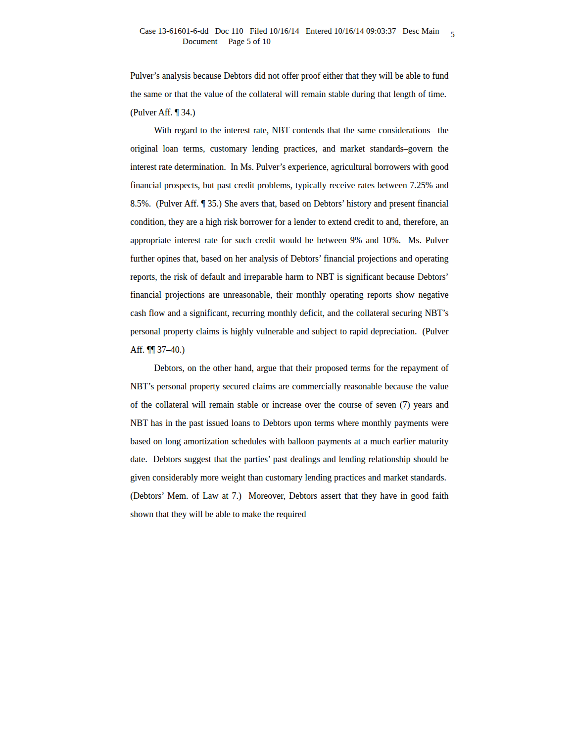Case 13-61601-6-dd Doc 110 Filed 10/16/14 Entered 10/16/14 09:03:37 Desc Main Document Page 5 of 10
5
Pulver’s analysis because Debtors did not offer proof either that they will be able to fund the same or that the value of the collateral will remain stable during that length of time. (Pulver Aff. ¶ 34.)
With regard to the interest rate, NBT contends that the same considerations– the original loan terms, customary lending practices, and market standards–govern the interest rate determination. In Ms. Pulver’s experience, agricultural borrowers with good financial prospects, but past credit problems, typically receive rates between 7.25% and 8.5%. (Pulver Aff. ¶ 35.) She avers that, based on Debtors’ history and present financial condition, they are a high risk borrower for a lender to extend credit to and, therefore, an appropriate interest rate for such credit would be between 9% and 10%. Ms. Pulver further opines that, based on her analysis of Debtors’ financial projections and operating reports, the risk of default and irreparable harm to NBT is significant because Debtors’ financial projections are unreasonable, their monthly operating reports show negative cash flow and a significant, recurring monthly deficit, and the collateral securing NBT’s personal property claims is highly vulnerable and subject to rapid depreciation. (Pulver Aff. ¶¶ 37–40.)
Debtors, on the other hand, argue that their proposed terms for the repayment of NBT’s personal property secured claims are commercially reasonable because the value of the collateral will remain stable or increase over the course of seven (7) years and NBT has in the past issued loans to Debtors upon terms where monthly payments were based on long amortization schedules with balloon payments at a much earlier maturity date. Debtors suggest that the parties’ past dealings and lending relationship should be given considerably more weight than customary lending practices and market standards. (Debtors’ Mem. of Law at 7.) Moreover, Debtors assert that they have in good faith shown that they will be able to make the required